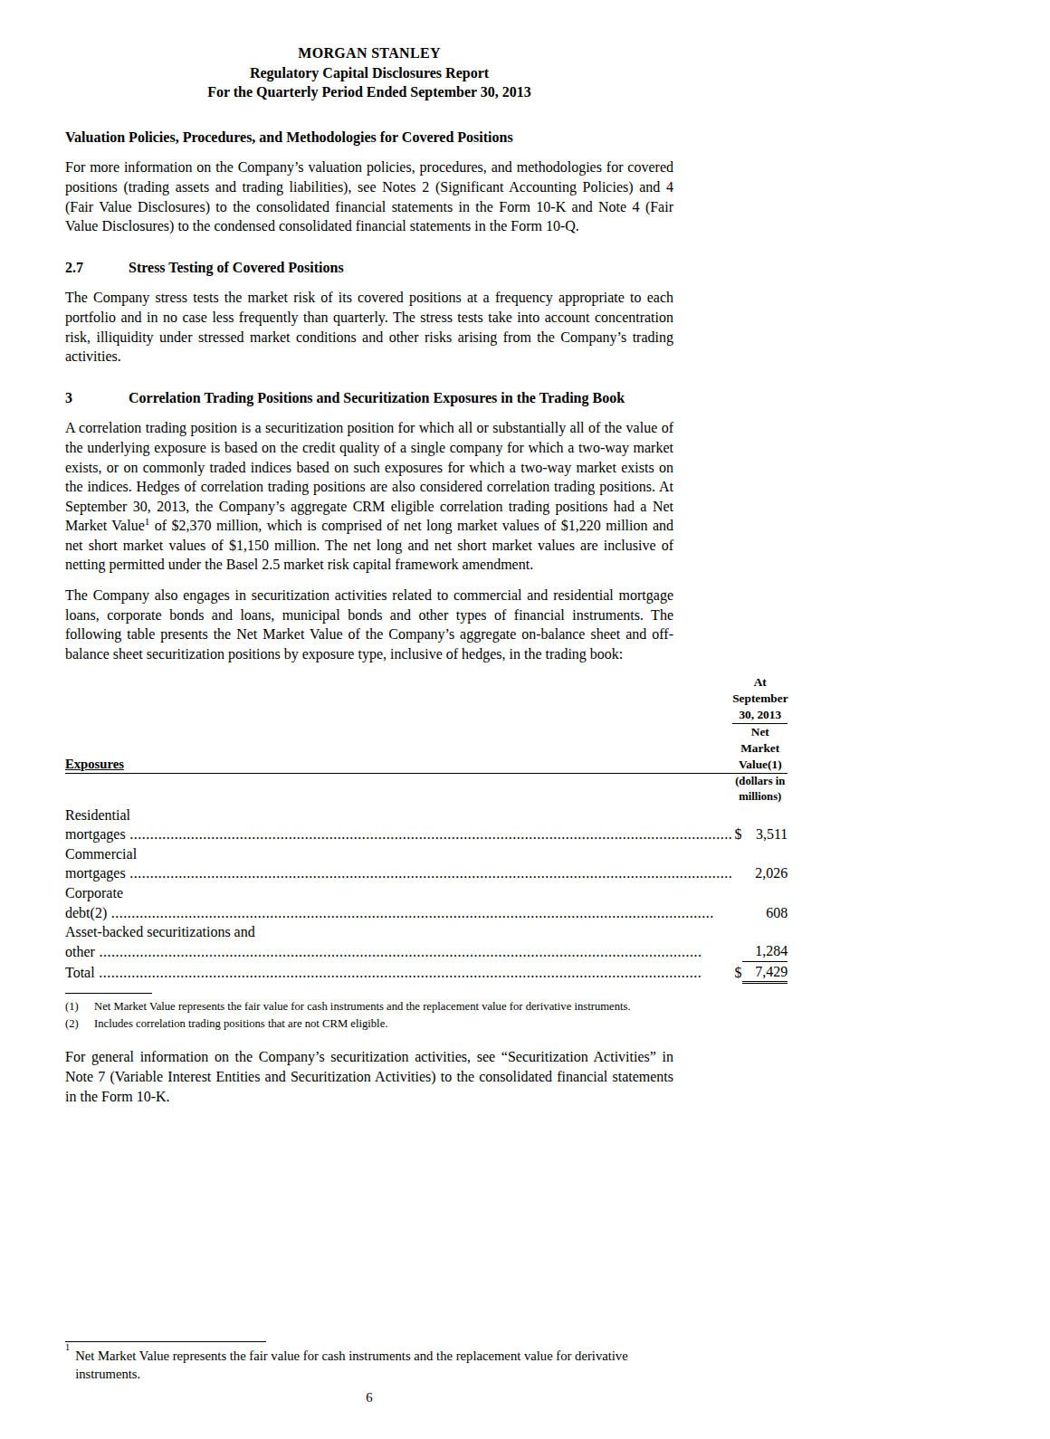MORGAN STANLEY
Regulatory Capital Disclosures Report
For the Quarterly Period Ended September 30, 2013
Valuation Policies, Procedures, and Methodologies for Covered Positions
For more information on the Company’s valuation policies, procedures, and methodologies for covered positions (trading assets and trading liabilities), see Notes 2 (Significant Accounting Policies) and 4 (Fair Value Disclosures) to the consolidated financial statements in the Form 10-K and Note 4 (Fair Value Disclosures) to the condensed consolidated financial statements in the Form 10-Q.
2.7 Stress Testing of Covered Positions
The Company stress tests the market risk of its covered positions at a frequency appropriate to each portfolio and in no case less frequently than quarterly. The stress tests take into account concentration risk, illiquidity under stressed market conditions and other risks arising from the Company’s trading activities.
3 Correlation Trading Positions and Securitization Exposures in the Trading Book
A correlation trading position is a securitization position for which all or substantially all of the value of the underlying exposure is based on the credit quality of a single company for which a two-way market exists, or on commonly traded indices based on such exposures for which a two-way market exists on the indices. Hedges of correlation trading positions are also considered correlation trading positions. At September 30, 2013, the Company’s aggregate CRM eligible correlation trading positions had a Net Market Value1 of $2,370 million, which is comprised of net long market values of $1,220 million and net short market values of $1,150 million. The net long and net short market values are inclusive of netting permitted under the Basel 2.5 market risk capital framework amendment.
The Company also engages in securitization activities related to commercial and residential mortgage loans, corporate bonds and loans, municipal bonds and other types of financial instruments. The following table presents the Net Market Value of the Company’s aggregate on-balance sheet and off-balance sheet securitization positions by exposure type, inclusive of hedges, in the trading book:
| | At September 30, 2013 |
| --- | --- |
| Exposures | Net Market Value(1) |
| | (dollars in millions) |
| Residential mortgages | $ | 3,511 |
| Commercial mortgages | | 2,026 |
| Corporate debt(2) | | 608 |
| Asset-backed securitizations and other | | 1,284 |
| Total | $ | 7,429 |
(1) Net Market Value represents the fair value for cash instruments and the replacement value for derivative instruments.
(2) Includes correlation trading positions that are not CRM eligible.
For general information on the Company’s securitization activities, see “Securitization Activities” in Note 7 (Variable Interest Entities and Securitization Activities) to the consolidated financial statements in the Form 10-K.
1Net Market Value represents the fair value for cash instruments and the replacement value for derivative instruments.
6